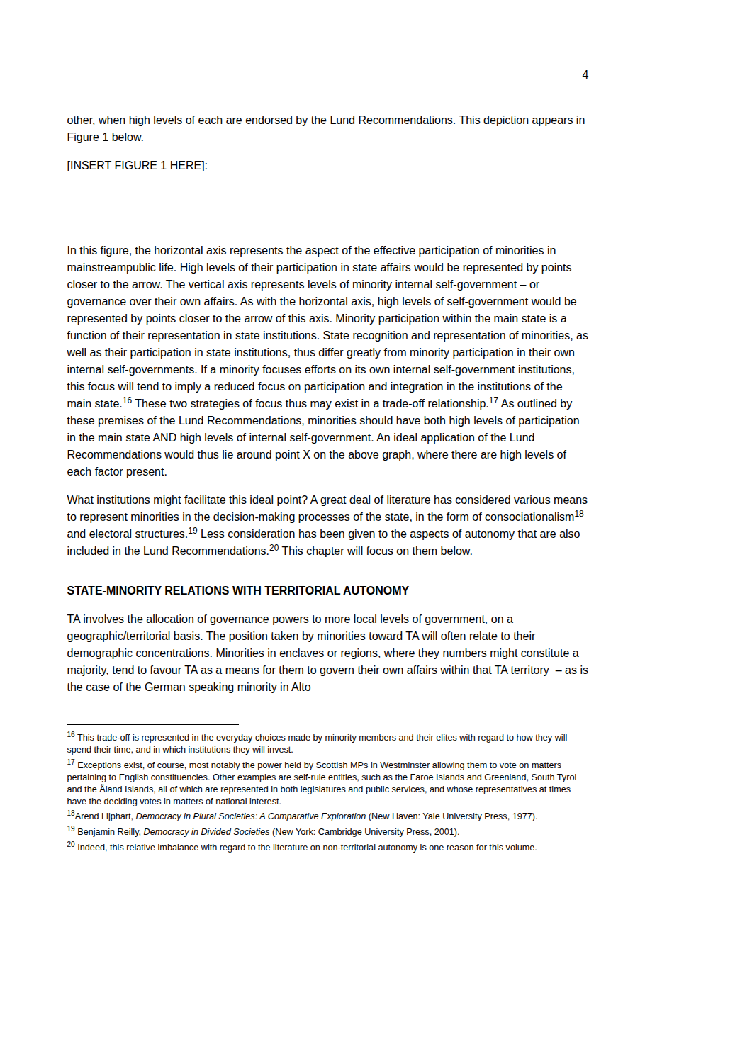4
other, when high levels of each are endorsed by the Lund Recommendations. This depiction appears in Figure 1 below.
[INSERT FIGURE 1 HERE]:
In this figure, the horizontal axis represents the aspect of the effective participation of minorities in mainstreampublic life. High levels of their participation in state affairs would be represented by points closer to the arrow. The vertical axis represents levels of minority internal self-government – or governance over their own affairs. As with the horizontal axis, high levels of self-government would be represented by points closer to the arrow of this axis. Minority participation within the main state is a function of their representation in state institutions. State recognition and representation of minorities, as well as their participation in state institutions, thus differ greatly from minority participation in their own internal self-governments. If a minority focuses efforts on its own internal self-government institutions, this focus will tend to imply a reduced focus on participation and integration in the institutions of the main state.16 These two strategies of focus thus may exist in a trade-off relationship.17 As outlined by these premises of the Lund Recommendations, minorities should have both high levels of participation in the main state AND high levels of internal self-government. An ideal application of the Lund Recommendations would thus lie around point X on the above graph, where there are high levels of each factor present.
What institutions might facilitate this ideal point? A great deal of literature has considered various means to represent minorities in the decision-making processes of the state, in the form of consociationalism18 and electoral structures.19 Less consideration has been given to the aspects of autonomy that are also included in the Lund Recommendations.20 This chapter will focus on them below.
State-minority relations with territorial autonomy
TA involves the allocation of governance powers to more local levels of government, on a geographic/territorial basis. The position taken by minorities toward TA will often relate to their demographic concentrations. Minorities in enclaves or regions, where they numbers might constitute a majority, tend to favour TA as a means for them to govern their own affairs within that TA territory – as is the case of the German speaking minority in Alto
16 This trade-off is represented in the everyday choices made by minority members and their elites with regard to how they will spend their time, and in which institutions they will invest.
17 Exceptions exist, of course, most notably the power held by Scottish MPs in Westminster allowing them to vote on matters pertaining to English constituencies. Other examples are self-rule entities, such as the Faroe Islands and Greenland, South Tyrol and the Åland Islands, all of which are represented in both legislatures and public services, and whose representatives at times have the deciding votes in matters of national interest.
18Arend Lijphart, Democracy in Plural Societies: A Comparative Exploration (New Haven: Yale University Press, 1977).
19 Benjamin Reilly, Democracy in Divided Societies (New York: Cambridge University Press, 2001).
20 Indeed, this relative imbalance with regard to the literature on non-territorial autonomy is one reason for this volume.